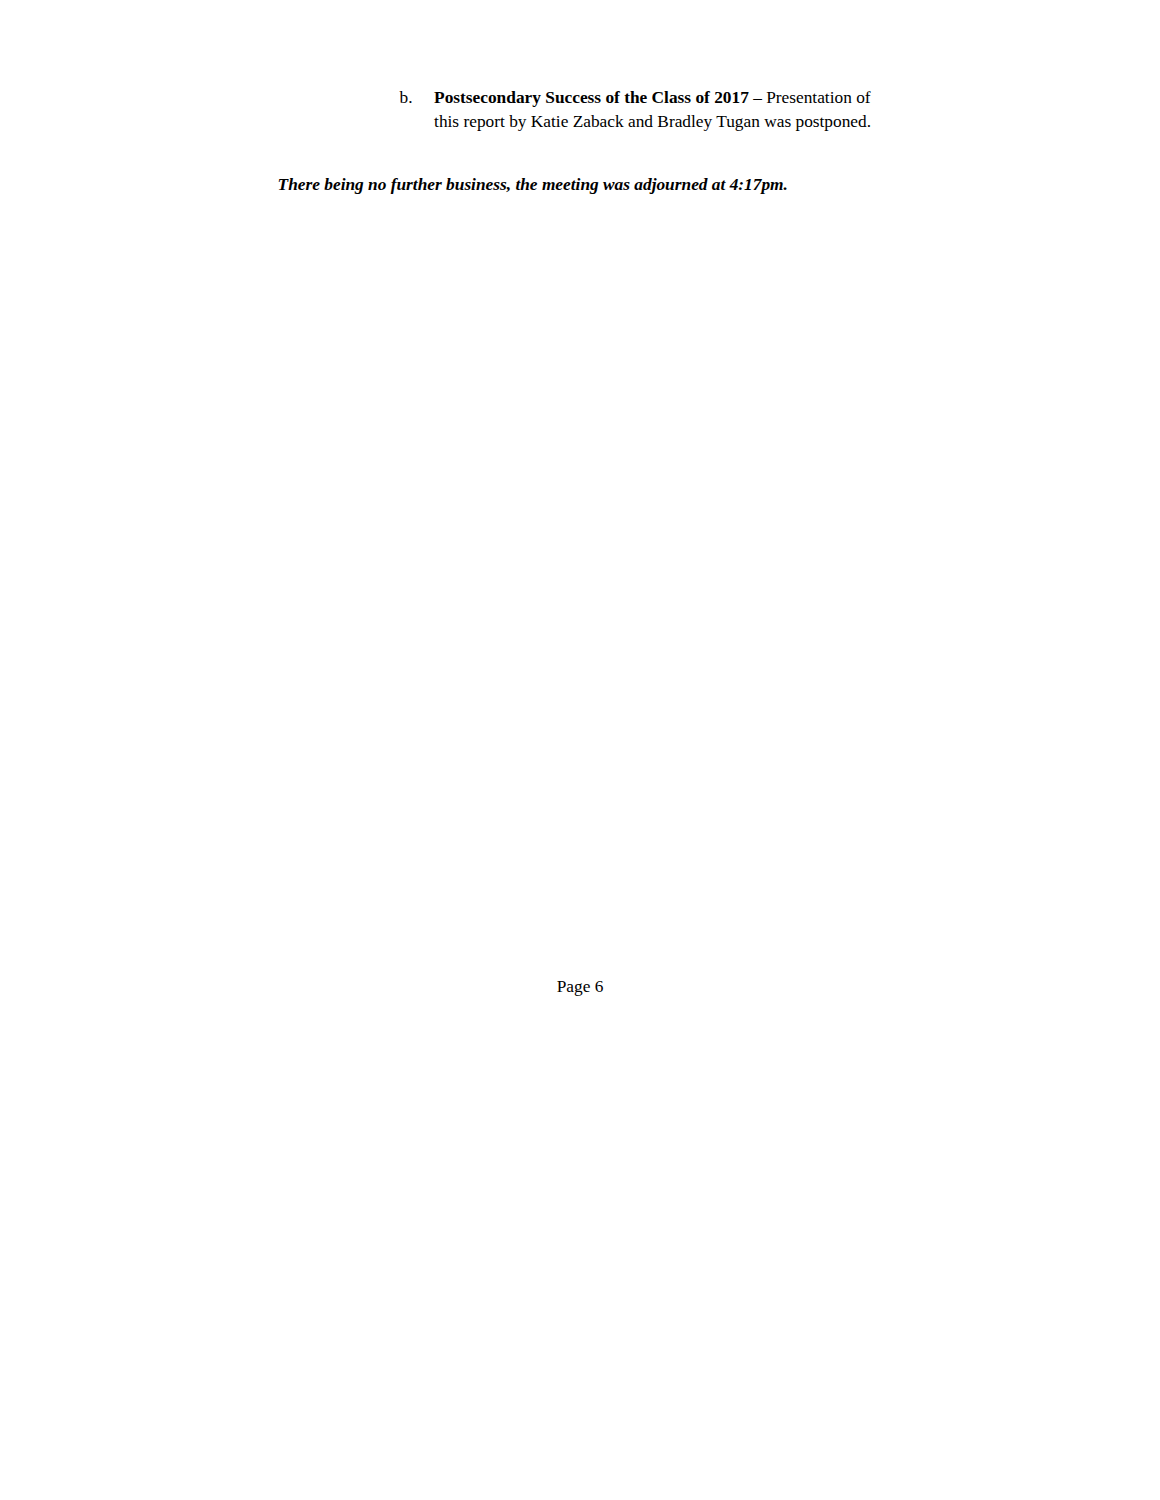Postsecondary Success of the Class of 2017 – Presentation of this report by Katie Zaback and Bradley Tugan was postponed.
There being no further business, the meeting was adjourned at 4:17pm.
Page 6